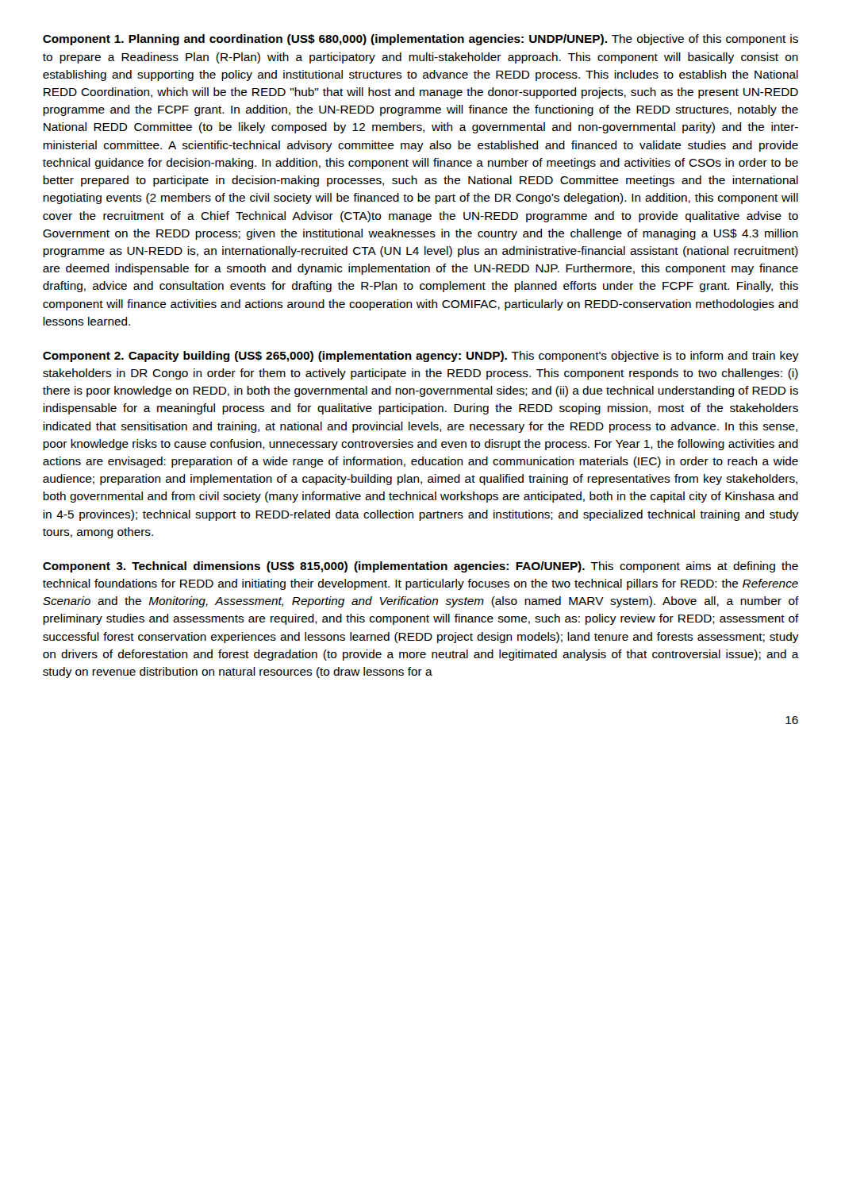Component 1. Planning and coordination (US$ 680,000) (implementation agencies: UNDP/UNEP). The objective of this component is to prepare a Readiness Plan (R-Plan) with a participatory and multi-stakeholder approach. This component will basically consist on establishing and supporting the policy and institutional structures to advance the REDD process. This includes to establish the National REDD Coordination, which will be the REDD "hub" that will host and manage the donor-supported projects, such as the present UN-REDD programme and the FCPF grant. In addition, the UN-REDD programme will finance the functioning of the REDD structures, notably the National REDD Committee (to be likely composed by 12 members, with a governmental and non-governmental parity) and the inter-ministerial committee. A scientific-technical advisory committee may also be established and financed to validate studies and provide technical guidance for decision-making. In addition, this component will finance a number of meetings and activities of CSOs in order to be better prepared to participate in decision-making processes, such as the National REDD Committee meetings and the international negotiating events (2 members of the civil society will be financed to be part of the DR Congo's delegation). In addition, this component will cover the recruitment of a Chief Technical Advisor (CTA)to manage the UN-REDD programme and to provide qualitative advise to Government on the REDD process; given the institutional weaknesses in the country and the challenge of managing a US$ 4.3 million programme as UN-REDD is, an internationally-recruited CTA (UN L4 level) plus an administrative-financial assistant (national recruitment) are deemed indispensable for a smooth and dynamic implementation of the UN-REDD NJP. Furthermore, this component may finance drafting, advice and consultation events for drafting the R-Plan to complement the planned efforts under the FCPF grant. Finally, this component will finance activities and actions around the cooperation with COMIFAC, particularly on REDD-conservation methodologies and lessons learned.
Component 2. Capacity building (US$ 265,000) (implementation agency: UNDP). This component's objective is to inform and train key stakeholders in DR Congo in order for them to actively participate in the REDD process. This component responds to two challenges: (i) there is poor knowledge on REDD, in both the governmental and non-governmental sides; and (ii) a due technical understanding of REDD is indispensable for a meaningful process and for qualitative participation. During the REDD scoping mission, most of the stakeholders indicated that sensitisation and training, at national and provincial levels, are necessary for the REDD process to advance. In this sense, poor knowledge risks to cause confusion, unnecessary controversies and even to disrupt the process. For Year 1, the following activities and actions are envisaged: preparation of a wide range of information, education and communication materials (IEC) in order to reach a wide audience; preparation and implementation of a capacity-building plan, aimed at qualified training of representatives from key stakeholders, both governmental and from civil society (many informative and technical workshops are anticipated, both in the capital city of Kinshasa and in 4-5 provinces); technical support to REDD-related data collection partners and institutions; and specialized technical training and study tours, among others.
Component 3. Technical dimensions (US$ 815,000) (implementation agencies: FAO/UNEP). This component aims at defining the technical foundations for REDD and initiating their development. It particularly focuses on the two technical pillars for REDD: the Reference Scenario and the Monitoring, Assessment, Reporting and Verification system (also named MARV system). Above all, a number of preliminary studies and assessments are required, and this component will finance some, such as: policy review for REDD; assessment of successful forest conservation experiences and lessons learned (REDD project design models); land tenure and forests assessment; study on drivers of deforestation and forest degradation (to provide a more neutral and legitimated analysis of that controversial issue); and a study on revenue distribution on natural resources (to draw lessons for a
16